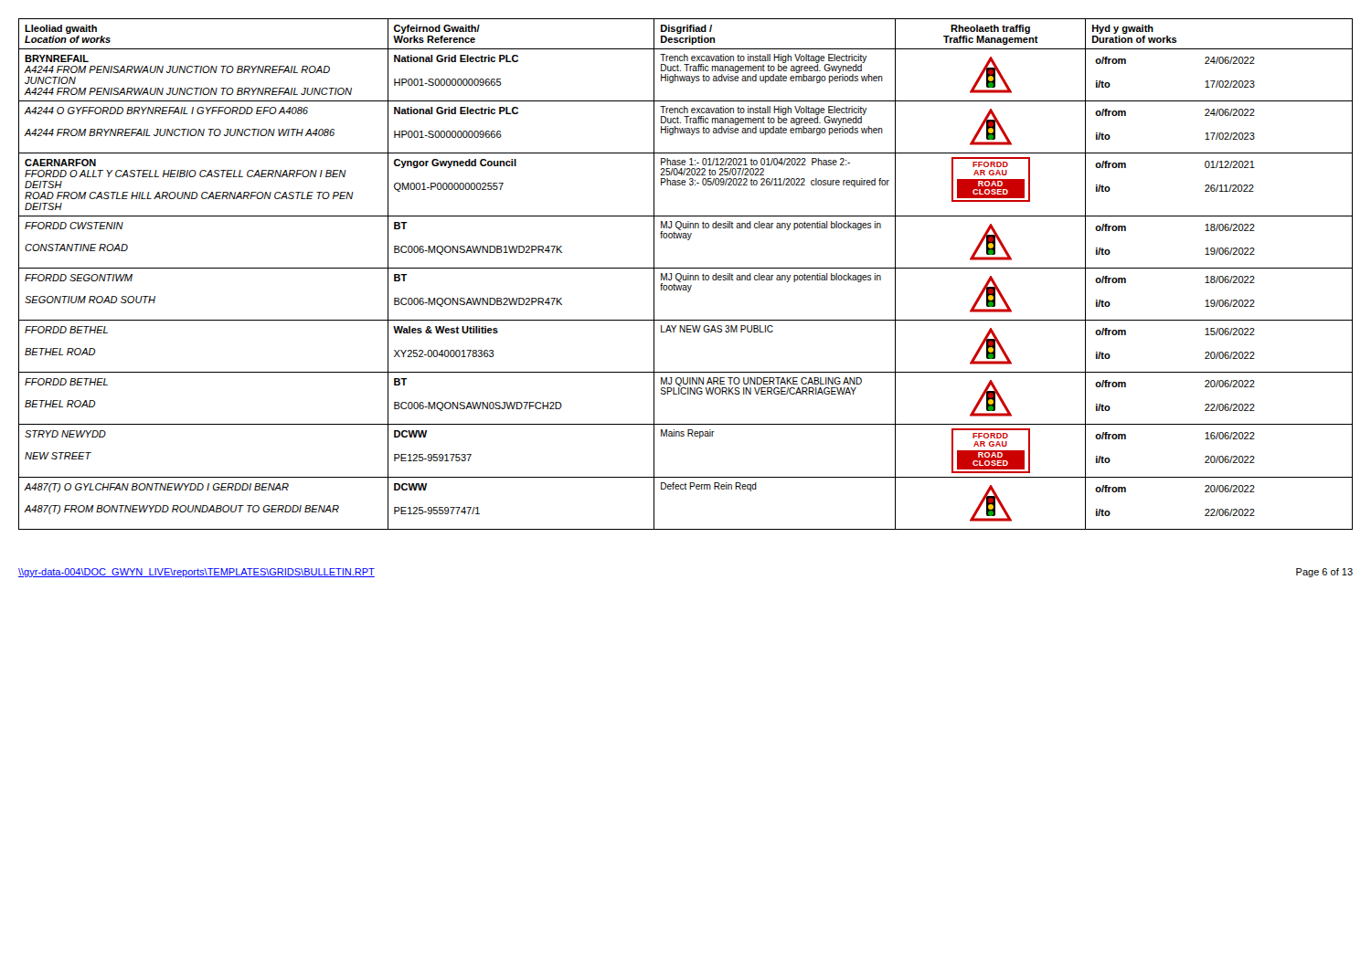| Lleoliad gwaith Location of works | Cyfeirnod Gwaith/ Works Reference | Disgrifiad / Description | Rheolaeth traffig Traffic Management | Hyd y gwaith Duration of works |
| --- | --- | --- | --- | --- |
| BRYNREFAIL A4244 FROM PENISARWAUN JUNCTION TO BRYNREFAIL ROAD JUNCTION A4244 FROM PENISARWAUN JUNCTION TO BRYNREFAIL JUNCTION | National Grid Electric PLC HP001-S000000009665 | Trench excavation to install High Voltage Electricity Duct. Traffic management to be agreed. Gwynedd Highways to advise and update embargo periods when | | / o/from / 24/06/2022 / / i/to / 17/02/2023 / |
| A4244 O GYFFORDD BRYNREFAIL I GYFFORDD EFO A4086 A4244 FROM BRYNREFAIL JUNCTION TO JUNCTION WITH A4086 | National Grid Electric PLC HP001-S000000009666 | Trench excavation to install High Voltage Electricity Duct. Traffic management to be agreed. Gwynedd Highways to advise and update embargo periods when | | / o/from / 24/06/2022 / / i/to / 17/02/2023 / |
| CAERNARFON FFORDD O ALLT Y CASTELL HEIBIO CASTELL CAERNARFON I BEN DEITSH ROAD FROM CASTLE HILL AROUND CAERNARFON CASTLE TO PEN DEITSH | Cyngor Gwynedd Council QM001-P000000002557 | Phase 1:- 01/12/2021 to 01/04/2022 Phase 2:- 25/04/2022 to 25/07/2022 Phase 3:- 05/09/2022 to 26/11/2022 closure required for | FFORDD AR GAU ROAD CLOSED | / o/from / 01/12/2021 / / i/to / 26/11/2022 / |
| FFORDD CWSTENIN CONSTANTINE ROAD | BT BC006-MQONSAWNDB1WD2PR47K | MJ Quinn to desilt and clear any potential blockages in footway | | / o/from / 18/06/2022 / / i/to / 19/06/2022 / |
| FFORDD SEGONTIWM SEGONTIUM ROAD SOUTH | BT BC006-MQONSAWNDB2WD2PR47K | MJ Quinn to desilt and clear any potential blockages in footway | | / o/from / 18/06/2022 / / i/to / 19/06/2022 / |
| FFORDD BETHEL BETHEL ROAD | Wales & West Utilities XY252-004000178363 | LAY NEW GAS 3M PUBLIC | | / o/from / 15/06/2022 / / i/to / 20/06/2022 / |
| FFORDD BETHEL BETHEL ROAD | BT BC006-MQONSAWN0SJWD7FCH2D | MJ QUINN ARE TO UNDERTAKE CABLING AND SPLICING WORKS IN VERGE/CARRIAGEWAY | | / o/from / 20/06/2022 / / i/to / 22/06/2022 / |
| STRYD NEWYDD NEW STREET | DCWW PE125-95917537 | Mains Repair | FFORDD AR GAU ROAD CLOSED | / o/from / 16/06/2022 / / i/to / 20/06/2022 / |
| A487(T) O GYLCHFAN BONTNEWYDD I GERDDI BENAR A487(T) FROM BONTNEWYDD ROUNDABOUT TO GERDDI BENAR | DCWW PE125-95597747/1 | Defect Perm Rein Reqd | | / o/from / 20/06/2022 / / i/to / 22/06/2022 / |
\\gyr-data-004\DOC_GWYN_LIVE\reports\TEMPLATES\GRIDS\BULLETIN.RPT Page 6 of 13